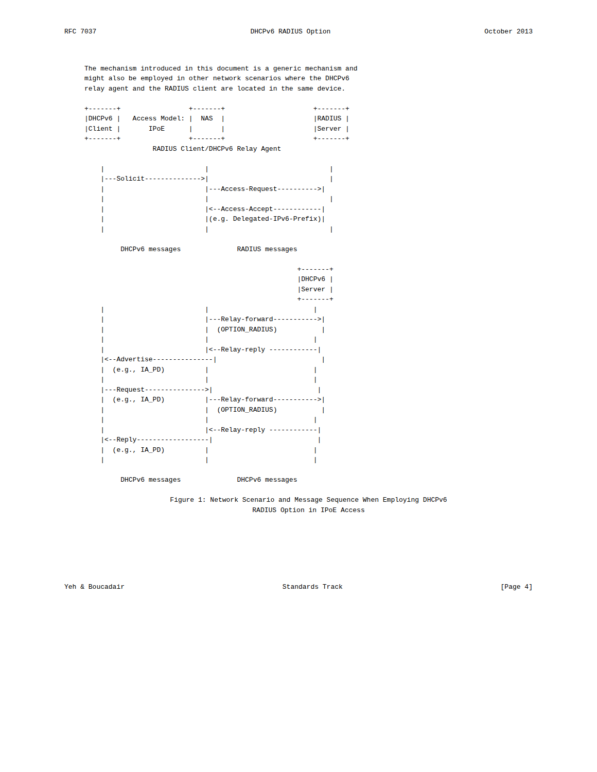RFC 7037 DHCPv6 RADIUS Option October 2013
The mechanism introduced in this document is a generic mechanism and might also be employed in other network scenarios where the DHCPv6 relay agent and the RADIUS client are located in the same device.
+-------+                 +-------+                      +-------+
|DHCPv6 |   Access Model: |  NAS  |                      |RADIUS |
|Client |       IPoE      |       |                      |Server |
+-------+                 +-------+                      +-------+
                 RADIUS Client/DHCPv6 Relay Agent

    |                         |                              |
    |---Solicit-------------->|                              |
    |                         |---Access-Request---------->|
    |                         |                              |
    |                         |<--Access-Accept------------|
    |                         |(e.g. Delegated-IPv6-Prefix)|
    |                         |                              |

         DHCPv6 messages              RADIUS messages

                                                     +-------+
                                                     |DHCPv6 |
                                                     |Server |
                                                     +-------+
    |                         |                          |
    |                         |---Relay-forward----------->|
    |                         |  (OPTION_RADIUS)           |
    |                         |                          |
    |                         |<--Relay-reply ------------|
    |<--Advertise---------------|                          |
    |  (e.g., IA_PD)          |                          |
    |                         |                          |
    |---Request--------------->|                          |
    |  (e.g., IA_PD)          |---Relay-forward----------->|
    |                         |  (OPTION_RADIUS)           |
    |                         |                          |
    |                         |<--Relay-reply ------------|
    |<--Reply------------------|                          |
    |  (e.g., IA_PD)          |                          |
    |                         |                          |

         DHCPv6 messages              DHCPv6 messages
Figure 1: Network Scenario and Message Sequence When Employing DHCPv6 RADIUS Option in IPoE Access
Yeh & Boucadair Standards Track [Page 4]